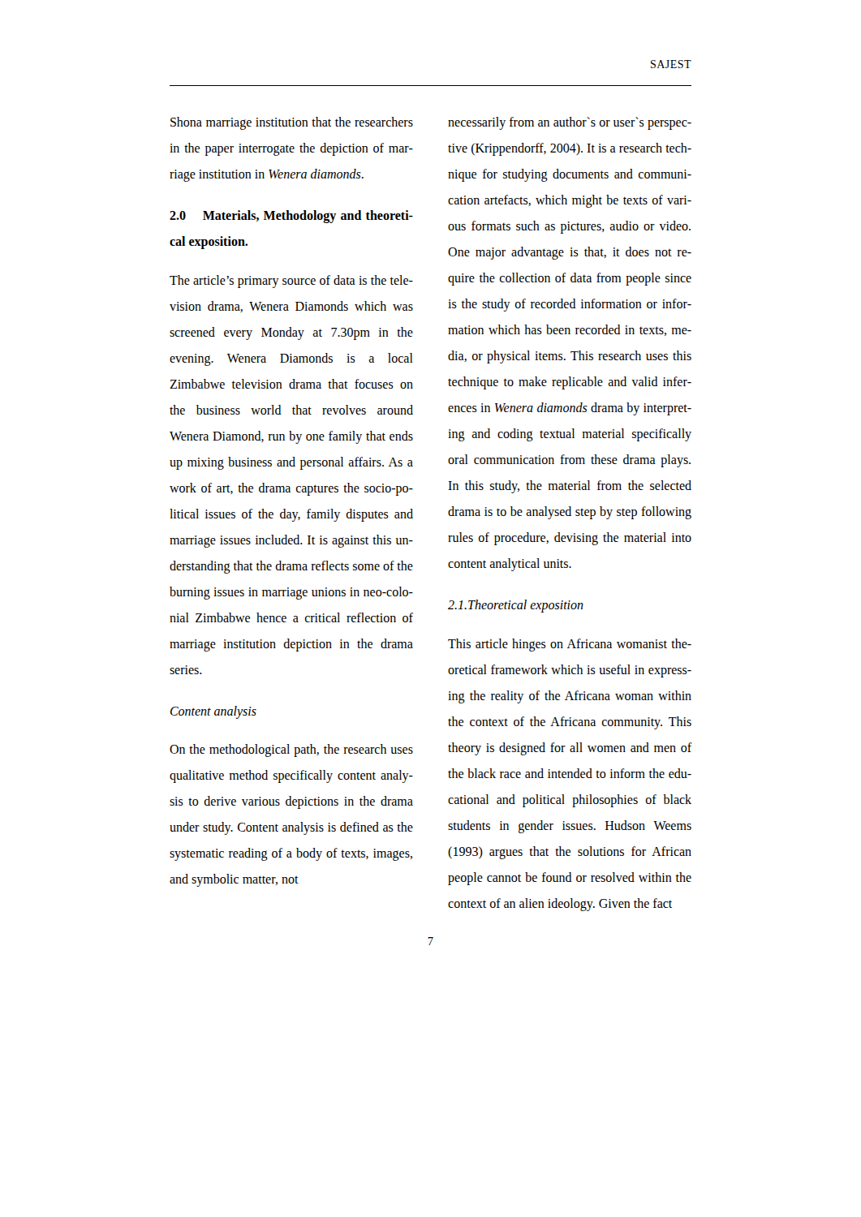SAJEST
Shona marriage institution that the researchers in the paper interrogate the depiction of marriage institution in Wenera diamonds.
2.0 Materials, Methodology and theoretical exposition.
The article’s primary source of data is the television drama, Wenera Diamonds which was screened every Monday at 7.30pm in the evening. Wenera Diamonds is a local Zimbabwe television drama that focuses on the business world that revolves around Wenera Diamond, run by one family that ends up mixing business and personal affairs. As a work of art, the drama captures the socio-political issues of the day, family disputes and marriage issues included. It is against this understanding that the drama reflects some of the burning issues in marriage unions in neo-colonial Zimbabwe hence a critical reflection of marriage institution depiction in the drama series.
Content analysis
On the methodological path, the research uses qualitative method specifically content analysis to derive various depictions in the drama under study. Content analysis is defined as the systematic reading of a body of texts, images, and symbolic matter, not
necessarily from an author`s or user`s perspective (Krippendorff, 2004). It is a research technique for studying documents and communication artefacts, which might be texts of various formats such as pictures, audio or video. One major advantage is that, it does not require the collection of data from people since is the study of recorded information or information which has been recorded in texts, media, or physical items. This research uses this technique to make replicable and valid inferences in Wenera diamonds drama by interpreting and coding textual material specifically oral communication from these drama plays. In this study, the material from the selected drama is to be analysed step by step following rules of procedure, devising the material into content analytical units.
2.1.Theoretical exposition
This article hinges on Africana womanist theoretical framework which is useful in expressing the reality of the Africana woman within the context of the Africana community. This theory is designed for all women and men of the black race and intended to inform the educational and political philosophies of black students in gender issues. Hudson Weems (1993) argues that the solutions for African people cannot be found or resolved within the context of an alien ideology. Given the fact
7